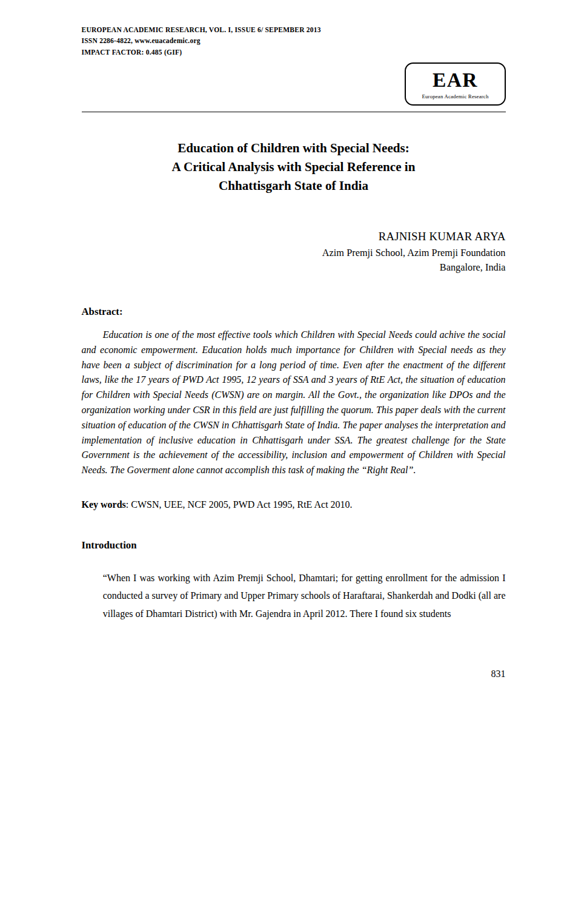EUROPEAN ACADEMIC RESEARCH, VOL. I, ISSUE 6/ SEPEMBER 2013
ISSN 2286-4822, www.euacademic.org
IMPACT FACTOR: 0.485 (GIF)
EAR
European Academic Research
Education of Children with Special Needs:
A Critical Analysis with Special Reference in
Chhattisgarh State of India
RAJNISH KUMAR ARYA
Azim Premji School, Azim Premji Foundation
Bangalore, India
Abstract:
Education is one of the most effective tools which Children with Special Needs could achive the social and economic empowerment. Education holds much importance for Children with Special needs as they have been a subject of discrimination for a long period of time. Even after the enactment of the different laws, like the 17 years of PWD Act 1995, 12 years of SSA and 3 years of RtE Act, the situation of education for Children with Special Needs (CWSN) are on margin. All the Govt., the organization like DPOs and the organization working under CSR in this field are just fulfilling the quorum. This paper deals with the current situation of education of the CWSN in Chhattisgarh State of India. The paper analyses the interpretation and implementation of inclusive education in Chhattisgarh under SSA. The greatest challenge for the State Government is the achievement of the accessibility, inclusion and empowerment of Children with Special Needs. The Goverment alone cannot accomplish this task of making the “Right Real”.
Key words: CWSN, UEE, NCF 2005, PWD Act 1995, RtE Act 2010.
Introduction
“When I was working with Azim Premji School, Dhamtari; for getting enrollment for the admission I conducted a survey of Primary and Upper Primary schools of Haraftarai, Shankerdah and Dodki (all are villages of Dhamtari District) with Mr. Gajendra in April 2012. There I found six students
831